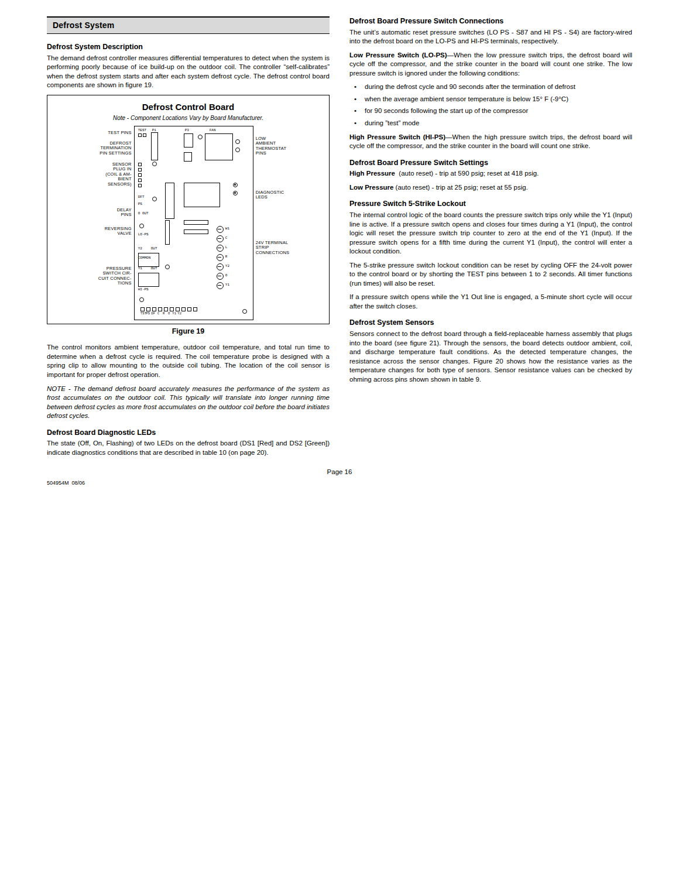Defrost System
Defrost System Description
The demand defrost controller measures differential temperatures to detect when the system is performing poorly because of ice build‑up on the outdoor coil. The controller “self‑calibrates” when the defrost system starts and after each system defrost cycle. The defrost control board components are shown in figure 19.
Defrost Control Board
Note - Component Locations Vary by Board Manufacturer.
TEST PINS
DEFROST
TERMINATION
PIN SETTINGS
SENSOR
PLUG IN
(COIL & AM-
BIENT
SENSORS)
DELAY
PINS
REVERSING
VALVE
PRESSURE
SWITCH CIR-
CUIT CONNEC-
TIONS
TEST
P1
P3
FAN
DFT
PS
O OUT
LO-PS
Y2
OUT
COMMON
Y1
OUT
HI-PS
W1
C
L
R
Y2
O
Y1
TST PS DF CROY1 Y2
LOW
AMBIENT
THERMOSTAT
PINS
DIAGNOSTIC
LEDS
24V TERMINAL
STRIP
CONNECTIONS
Figure 19
The control monitors ambient temperature, outdoor coil temperature, and total run time to determine when a defrost cycle is required. The coil temperature probe is designed with a spring clip to allow mounting to the outside coil tubing. The location of the coil sensor is important for proper defrost operation.
NOTE - The demand defrost board accurately measures the performance of the system as frost accumulates on the outdoor coil. This typically will translate into longer running time between defrost cycles as more frost accumulates on the outdoor coil before the board initiates defrost cycles.
Defrost Board Diagnostic LEDs
The state (Off, On, Flashing) of two LEDs on the defrost board (DS1 [Red] and DS2 [Green]) indicate diagnostics conditions that are described in table 10 (on page 20).
Defrost Board Pressure Switch Connections
The unit’s automatic reset pressure switches (LO PS - S87 and HI PS - S4) are factory‑wired into the defrost board on the LO‑PS and HI‑PS terminals, respectively.
Low Pressure Switch (LO‑PS)—When the low pressure switch trips, the defrost board will cycle off the compressor, and the strike counter in the board will count one strike. The low pressure switch is ignored under the following conditions:
during the defrost cycle and 90 seconds after the termination of defrost
when the average ambient sensor temperature is below 15° F (‑9°C)
for 90 seconds following the start up of the compressor
during ”test” mode
High Pressure Switch (HI‑PS)—When the high pressure switch trips, the defrost board will cycle off the compressor, and the strike counter in the board will count one strike.
Defrost Board Pressure Switch Settings
High Pressure (auto reset) - trip at 590 psig; reset at 418 psig.
Low Pressure (auto reset) - trip at 25 psig; reset at 55 psig.
Pressure Switch 5‑Strike Lockout
The internal control logic of the board counts the pressure switch trips only while the Y1 (Input) line is active. If a pressure switch opens and closes four times during a Y1 (Input), the control logic will reset the pressure switch trip counter to zero at the end of the Y1 (Input). If the pressure switch opens for a fifth time during the current Y1 (Input), the control will enter a lockout condition.
The 5‑strike pressure switch lockout condition can be reset by cycling OFF the 24‑volt power to the control board or by shorting the TEST pins between 1 to 2 seconds. All timer functions (run times) will also be reset.
If a pressure switch opens while the Y1 Out line is engaged, a 5‑minute short cycle will occur after the switch closes.
Defrost System Sensors
Sensors connect to the defrost board through a field‑replaceable harness assembly that plugs into the board (see figure 21). Through the sensors, the board detects outdoor ambient, coil, and discharge temperature fault conditions. As the detected temperature changes, the resistance across the sensor changes. Figure 20 shows how the resistance varies as the temperature changes for both type of sensors. Sensor resistance values can be checked by ohming across pins shown shown in table 9.
Page 16
504954M 08/06